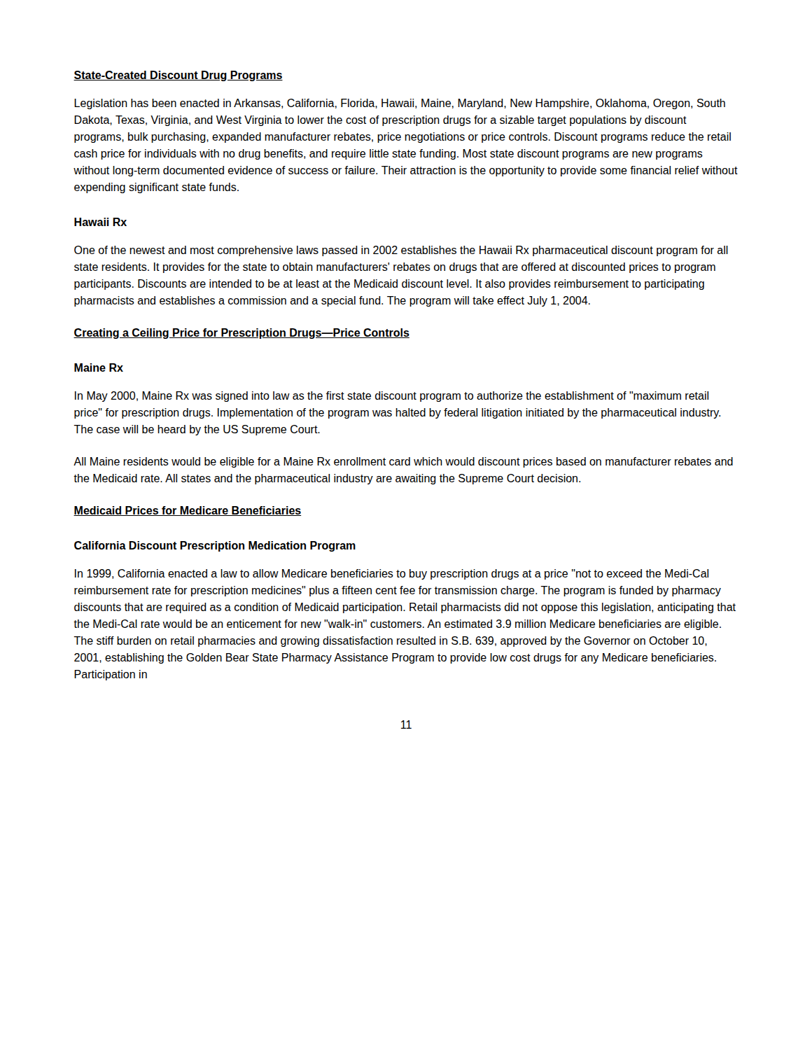State-Created Discount Drug Programs
Legislation has been enacted in Arkansas, California, Florida, Hawaii, Maine, Maryland, New Hampshire, Oklahoma, Oregon, South Dakota, Texas, Virginia, and West Virginia to lower the cost of prescription drugs for a sizable target populations by discount programs, bulk purchasing, expanded manufacturer rebates, price negotiations or price controls. Discount programs reduce the retail cash price for individuals with no drug benefits, and require little state funding. Most state discount programs are new programs without long-term documented evidence of success or failure. Their attraction is the opportunity to provide some financial relief without expending significant state funds.
Hawaii Rx
One of the newest and most comprehensive laws passed in 2002 establishes the Hawaii Rx pharmaceutical discount program for all state residents. It provides for the state to obtain manufacturers' rebates on drugs that are offered at discounted prices to program participants. Discounts are intended to be at least at the Medicaid discount level. It also provides reimbursement to participating pharmacists and establishes a commission and a special fund. The program will take effect July 1, 2004.
Creating a Ceiling Price for Prescription Drugs—Price Controls
Maine Rx
In May 2000, Maine Rx was signed into law as the first state discount program to authorize the establishment of "maximum retail price" for prescription drugs. Implementation of the program was halted by federal litigation initiated by the pharmaceutical industry. The case will be heard by the US Supreme Court.
All Maine residents would be eligible for a Maine Rx enrollment card which would discount prices based on manufacturer rebates and the Medicaid rate. All states and the pharmaceutical industry are awaiting the Supreme Court decision.
Medicaid Prices for Medicare Beneficiaries
California Discount Prescription Medication Program
In 1999, California enacted a law to allow Medicare beneficiaries to buy prescription drugs at a price "not to exceed the Medi-Cal reimbursement rate for prescription medicines" plus a fifteen cent fee for transmission charge. The program is funded by pharmacy discounts that are required as a condition of Medicaid participation. Retail pharmacists did not oppose this legislation, anticipating that the Medi-Cal rate would be an enticement for new "walk-in" customers. An estimated 3.9 million Medicare beneficiaries are eligible. The stiff burden on retail pharmacies and growing dissatisfaction resulted in S.B. 639, approved by the Governor on October 10, 2001, establishing the Golden Bear State Pharmacy Assistance Program to provide low cost drugs for any Medicare beneficiaries. Participation in
11